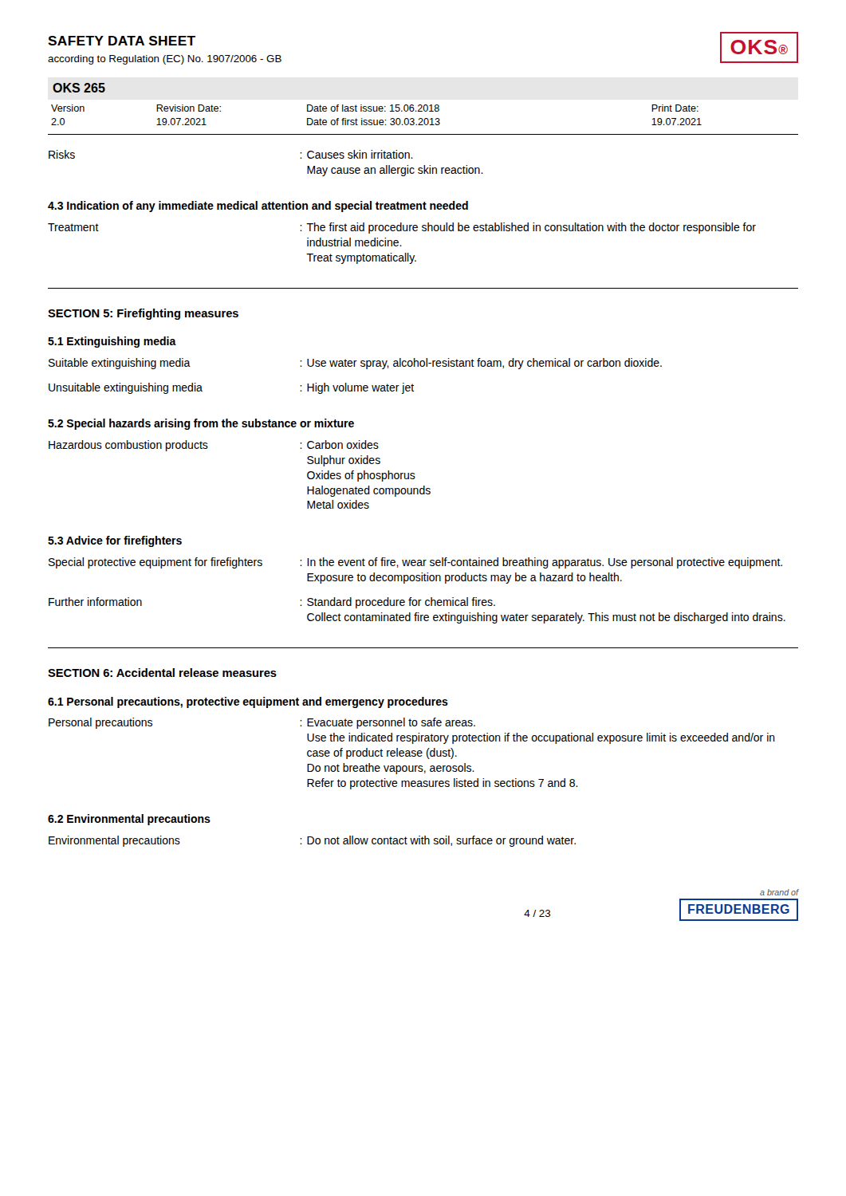SAFETY DATA SHEET
according to Regulation (EC) No. 1907/2006 - GB
OKS®
OKS 265
| Version 2.0 | Revision Date: 19.07.2021 | Date of last issue: 15.06.2018 Date of first issue: 30.03.2013 | Print Date: 19.07.2021 |
| Risks | : | Causes skin irritation. May cause an allergic skin reaction. |
4.3 Indication of any immediate medical attention and special treatment needed
| Treatment | : | The first aid procedure should be established in consultation with the doctor responsible for industrial medicine. Treat symptomatically. |
SECTION 5: Firefighting measures
5.1 Extinguishing media
| Suitable extinguishing media | : | Use water spray, alcohol-resistant foam, dry chemical or carbon dioxide. |
| Unsuitable extinguishing media | : | High volume water jet |
5.2 Special hazards arising from the substance or mixture
| Hazardous combustion products | : | Carbon oxides Sulphur oxides Oxides of phosphorus Halogenated compounds Metal oxides |
5.3 Advice for firefighters
| Special protective equipment for firefighters | : | In the event of fire, wear self-contained breathing apparatus. Use personal protective equipment. Exposure to decomposition products may be a hazard to health. |
| Further information | : | Standard procedure for chemical fires. Collect contaminated fire extinguishing water separately. This must not be discharged into drains. |
SECTION 6: Accidental release measures
6.1 Personal precautions, protective equipment and emergency procedures
| Personal precautions | : | Evacuate personnel to safe areas. Use the indicated respiratory protection if the occupational exposure limit is exceeded and/or in case of product release (dust). Do not breathe vapours, aerosols. Refer to protective measures listed in sections 7 and 8. |
6.2 Environmental precautions
| Environmental precautions | : | Do not allow contact with soil, surface or ground water. |
4 / 23
a brand of
FREUDENBERG